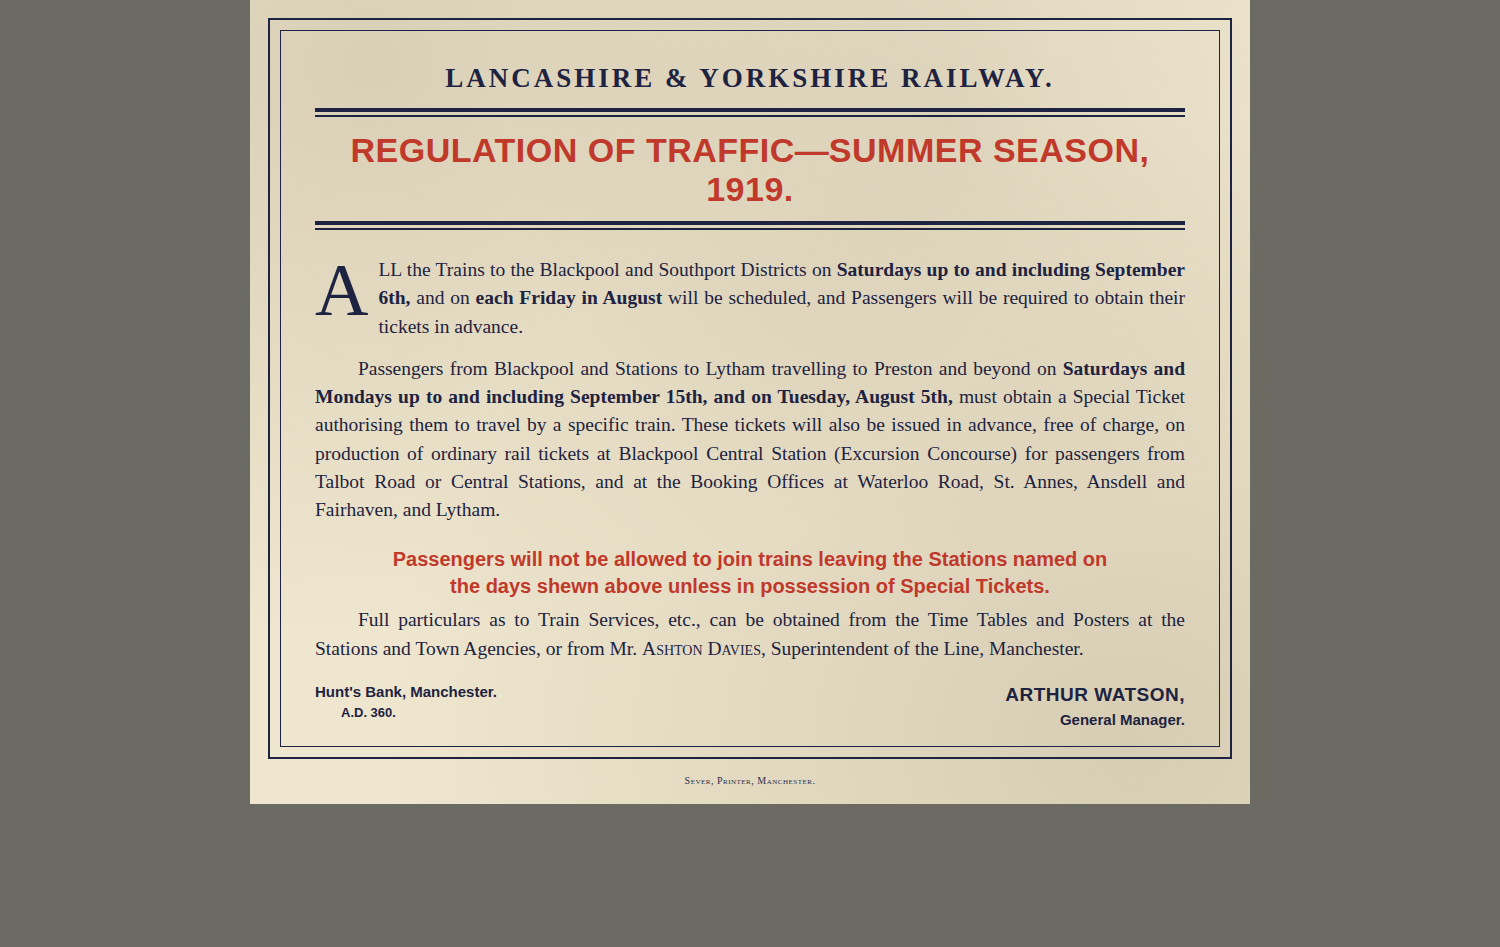LANCASHIRE & YORKSHIRE RAILWAY.
REGULATION OF TRAFFIC—SUMMER SEASON, 1919.
ALL the Trains to the Blackpool and Southport Districts on Saturdays up to and including September 6th, and on each Friday in August will be scheduled, and Passengers will be required to obtain their tickets in advance.
Passengers from Blackpool and Stations to Lytham travelling to Preston and beyond on Saturdays and Mondays up to and including September 15th, and on Tuesday, August 5th, must obtain a Special Ticket authorising them to travel by a specific train. These tickets will also be issued in advance, free of charge, on production of ordinary rail tickets at Blackpool Central Station (Excursion Concourse) for passengers from Talbot Road or Central Stations, and at the Booking Offices at Waterloo Road, St. Annes, Ansdell and Fairhaven, and Lytham.
Passengers will not be allowed to join trains leaving the Stations named on
the days shewn above unless in possession of Special Tickets.
Full particulars as to Train Services, etc., can be obtained from the Time Tables and Posters at the Stations and Town Agencies, or from Mr. Ashton Davies, Superintendent of the Line, Manchester.
Hunt's Bank, Manchester. A.D. 360.
ARTHUR WATSON,
General Manager.
Sever, Printer, Manchester.